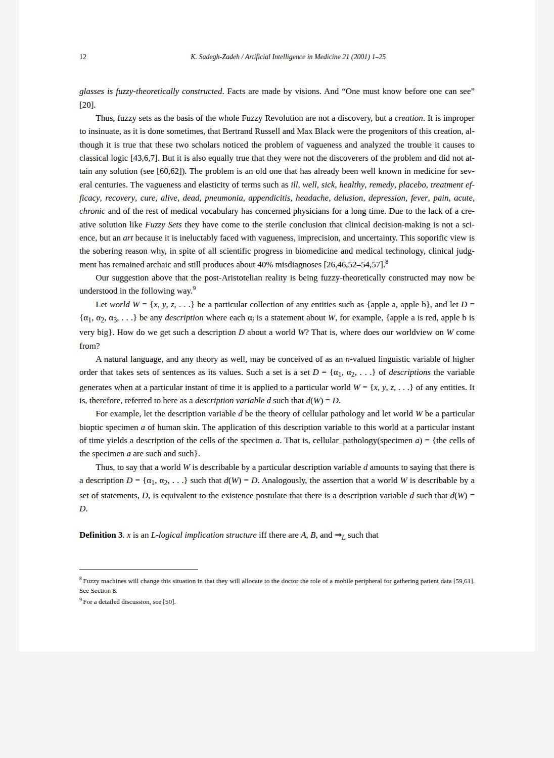12 K. Sadegh-Zadeh / Artificial Intelligence in Medicine 21 (2001) 1–25
glasses is fuzzy-theoretically constructed. Facts are made by visions. And “One must know before one can see” [20].
Thus, fuzzy sets as the basis of the whole Fuzzy Revolution are not a discovery, but a creation. It is improper to insinuate, as it is done sometimes, that Bertrand Russell and Max Black were the progenitors of this creation, although it is true that these two scholars noticed the problem of vagueness and analyzed the trouble it causes to classical logic [43,6,7]. But it is also equally true that they were not the discoverers of the problem and did not attain any solution (see [60,62]). The problem is an old one that has already been well known in medicine for several centuries. The vagueness and elasticity of terms such as ill, well, sick, healthy, remedy, placebo, treatment efficacy, recovery, cure, alive, dead, pneumonia, appendicitis, headache, delusion, depression, fever, pain, acute, chronic and of the rest of medical vocabulary has concerned physicians for a long time. Due to the lack of a creative solution like Fuzzy Sets they have come to the sterile conclusion that clinical decision-making is not a science, but an art because it is ineluctably faced with vagueness, imprecision, and uncertainty. This soporific view is the sobering reason why, in spite of all scientific progress in biomedicine and medical technology, clinical judgment has remained archaic and still produces about 40% misdiagnoses [26,46,52–54,57].8
Our suggestion above that the post-Aristotelian reality is being fuzzy-theoretically constructed may now be understood in the following way.9
Let world W = {x, y, z, . . .} be a particular collection of any entities such as {apple a, apple b}, and let D = {α1, α2, α3, . . .} be any description where each αi is a statement about W, for example, {apple a is red, apple b is very big}. How do we get such a description D about a world W? That is, where does our worldview on W come from?
A natural language, and any theory as well, may be conceived of as an n-valued linguistic variable of higher order that takes sets of sentences as its values. Such a set is a set D = {α1, α2, . . .} of descriptions the variable generates when at a particular instant of time it is applied to a particular world W = {x, y, z, . . .} of any entities. It is, therefore, referred to here as a description variable d such that d(W) = D.
For example, let the description variable d be the theory of cellular pathology and let world W be a particular bioptic specimen a of human skin. The application of this description variable to this world at a particular instant of time yields a description of the cells of the specimen a. That is, cellular_pathology(specimen a) = {the cells of the specimen a are such and such}.
Thus, to say that a world W is describable by a particular description variable d amounts to saying that there is a description D = {α1, α2, . . .} such that d(W) = D. Analogously, the assertion that a world W is describable by a set of statements, D, is equivalent to the existence postulate that there is a description variable d such that d(W) = D.
Definition 3. x is an L-logical implication structure iff there are A, B, and ⇒L such that
8Fuzzy machines will change this situation in that they will allocate to the doctor the role of a mobile peripheral for gathering patient data [59,61]. See Section 8.
9For a detailed discussion, see [50].